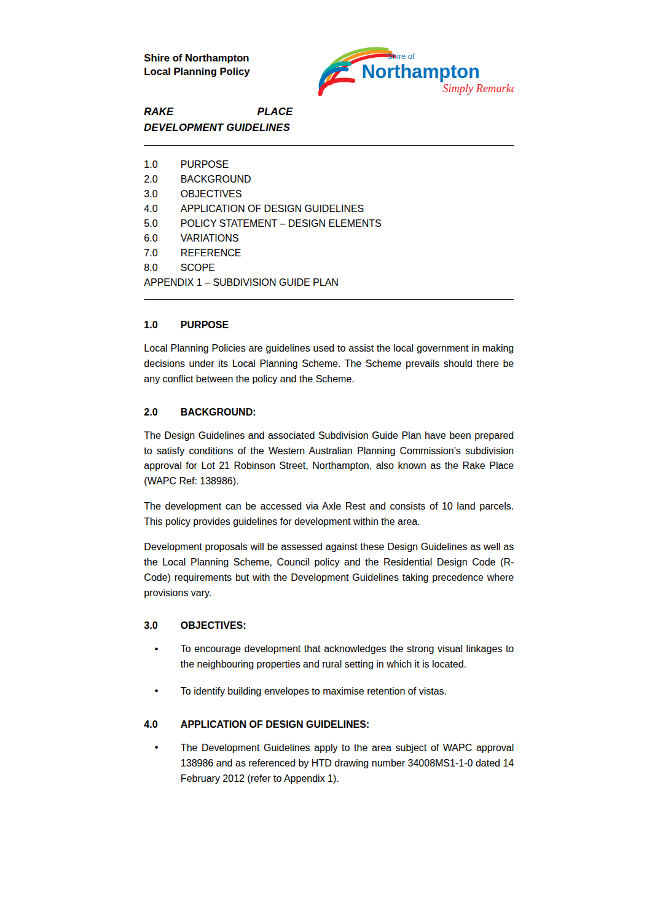Shire of Northampton
Local Planning Policy
RAKE PLACE DEVELOPMENT GUIDELINES
Shire of Northampton logo Shire of Northampton Simply Remarkable
1.0 PURPOSE
2.0 BACKGROUND
3.0 OBJECTIVES
4.0 APPLICATION OF DESIGN GUIDELINES
5.0 POLICY STATEMENT – DESIGN ELEMENTS
6.0 VARIATIONS
7.0 REFERENCE
8.0 SCOPE
APPENDIX 1 – SUBDIVISION GUIDE PLAN
1.0 PURPOSE
Local Planning Policies are guidelines used to assist the local government in making decisions under its Local Planning Scheme. The Scheme prevails should there be any conflict between the policy and the Scheme.
2.0 BACKGROUND:
The Design Guidelines and associated Subdivision Guide Plan have been prepared to satisfy conditions of the Western Australian Planning Commission’s subdivision approval for Lot 21 Robinson Street, Northampton, also known as the Rake Place (WAPC Ref: 138986).
The development can be accessed via Axle Rest and consists of 10 land parcels. This policy provides guidelines for development within the area.
Development proposals will be assessed against these Design Guidelines as well as the Local Planning Scheme, Council policy and the Residential Design Code (R-Code) requirements but with the Development Guidelines taking precedence where provisions vary.
3.0 OBJECTIVES:
To encourage development that acknowledges the strong visual linkages to the neighbouring properties and rural setting in which it is located.
To identify building envelopes to maximise retention of vistas.
4.0 APPLICATION OF DESIGN GUIDELINES:
The Development Guidelines apply to the area subject of WAPC approval 138986 and as referenced by HTD drawing number 34008MS1-1-0 dated 14 February 2012 (refer to Appendix 1).